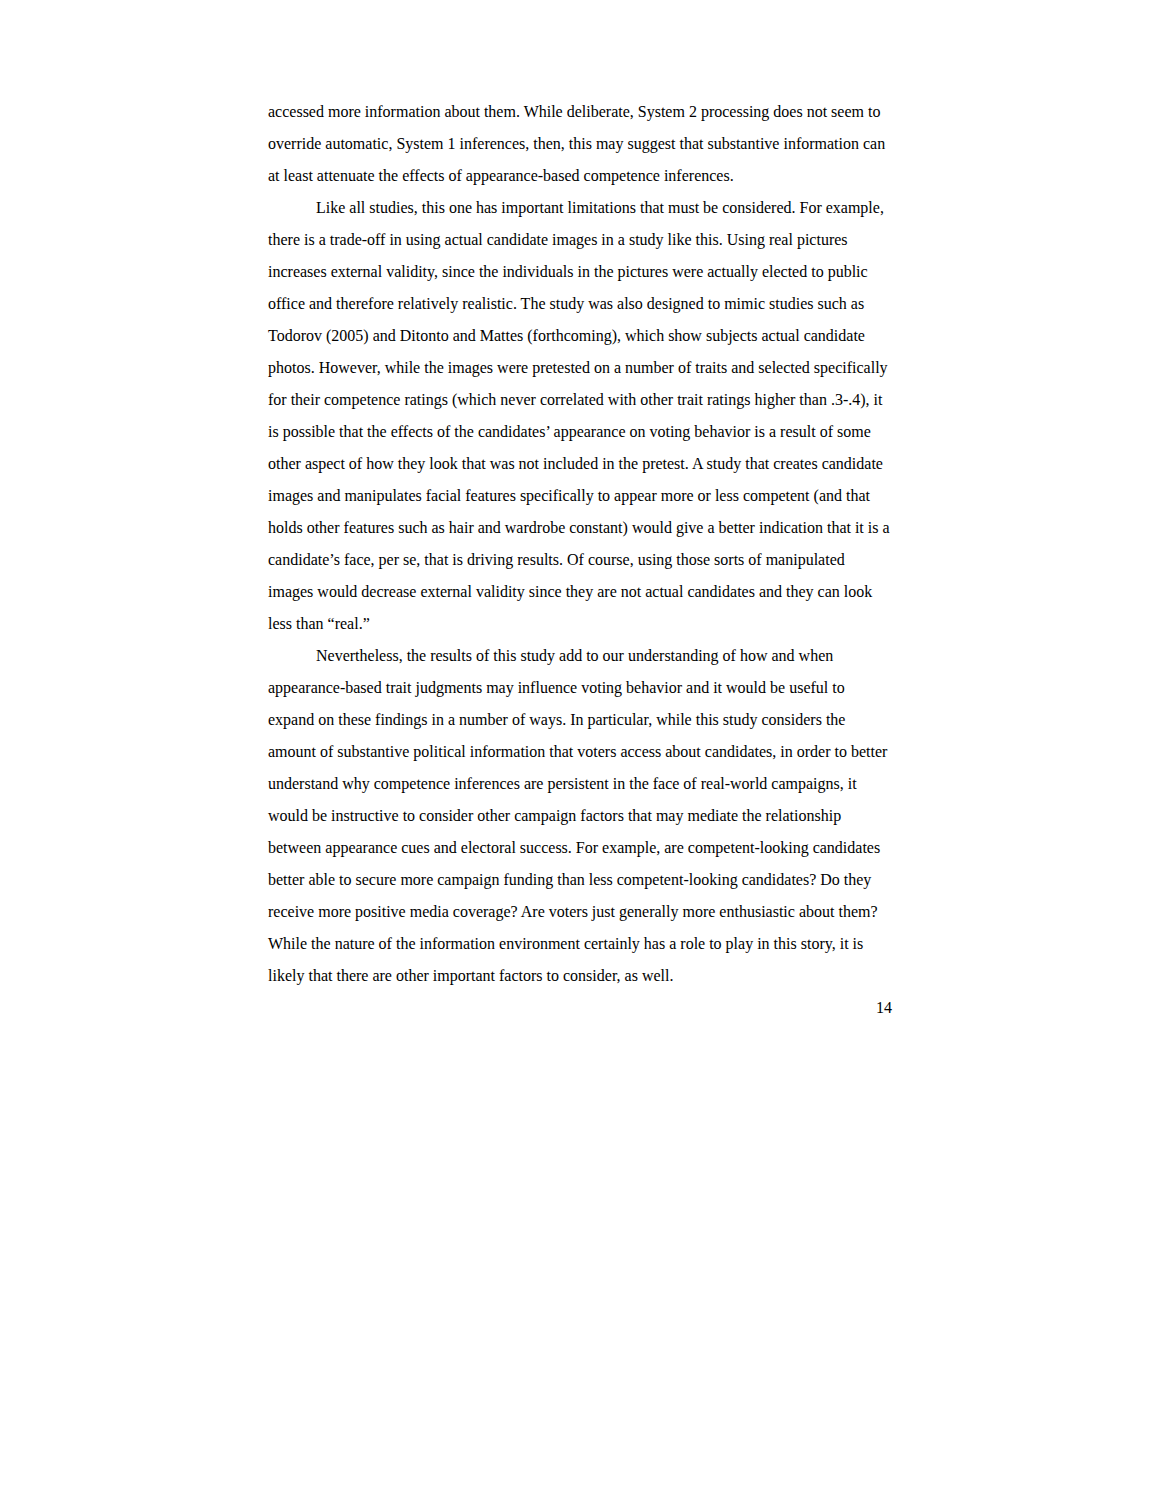accessed more information about them. While deliberate, System 2 processing does not seem to override automatic, System 1 inferences, then, this may suggest that substantive information can at least attenuate the effects of appearance-based competence inferences.
Like all studies, this one has important limitations that must be considered. For example, there is a trade-off in using actual candidate images in a study like this. Using real pictures increases external validity, since the individuals in the pictures were actually elected to public office and therefore relatively realistic. The study was also designed to mimic studies such as Todorov (2005) and Ditonto and Mattes (forthcoming), which show subjects actual candidate photos. However, while the images were pretested on a number of traits and selected specifically for their competence ratings (which never correlated with other trait ratings higher than .3-.4), it is possible that the effects of the candidates’ appearance on voting behavior is a result of some other aspect of how they look that was not included in the pretest. A study that creates candidate images and manipulates facial features specifically to appear more or less competent (and that holds other features such as hair and wardrobe constant) would give a better indication that it is a candidate’s face, per se, that is driving results. Of course, using those sorts of manipulated images would decrease external validity since they are not actual candidates and they can look less than “real.”
Nevertheless, the results of this study add to our understanding of how and when appearance-based trait judgments may influence voting behavior and it would be useful to expand on these findings in a number of ways. In particular, while this study considers the amount of substantive political information that voters access about candidates, in order to better understand why competence inferences are persistent in the face of real-world campaigns, it would be instructive to consider other campaign factors that may mediate the relationship between appearance cues and electoral success. For example, are competent-looking candidates better able to secure more campaign funding than less competent-looking candidates? Do they receive more positive media coverage? Are voters just generally more enthusiastic about them? While the nature of the information environment certainly has a role to play in this story, it is likely that there are other important factors to consider, as well.
14